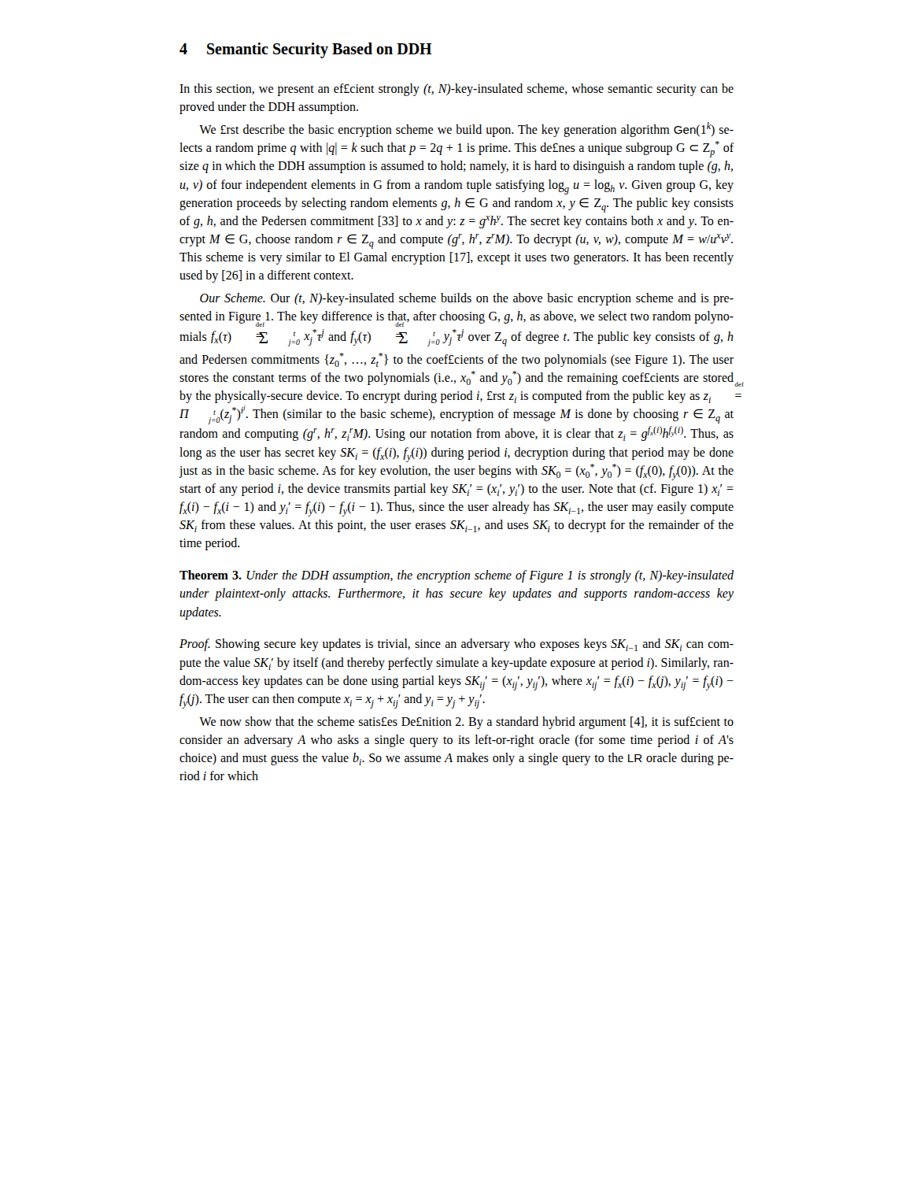4 Semantic Security Based on DDH
In this section, we present an ef£cient strongly (t, N)-key-insulated scheme, whose semantic security can be proved under the DDH assumption.
We £rst describe the basic encryption scheme we build upon. The key generation algorithm Gen(1k) selects a random prime q with |q| = k such that p = 2q + 1 is prime. This de£nes a unique subgroup G ⊂ Zp* of size q in which the DDH assumption is assumed to hold; namely, it is hard to disinguish a random tuple (g, h, u, v) of four independent elements in G from a random tuple satisfying logg u = logh v. Given group G, key generation proceeds by selecting random elements g, h ∈ G and random x, y ∈ Zq. The public key consists of g, h, and the Pedersen commitment [33] to x and y: z = gxhy. The secret key contains both x and y. To encrypt M ∈ G, choose random r ∈ Zq and compute (gr, hr, zrM). To decrypt (u, v, w), compute M = w/uxvy. This scheme is very similar to El Gamal encryption [17], except it uses two generators. It has been recently used by [26] in a different context.
Our Scheme. Our (t, N)-key-insulated scheme builds on the above basic encryption scheme and is presented in Figure 1. The key difference is that, after choosing G, g, h, as above, we select two random polynomials fx(τ) def= Σtj=0 xj*τj and fy(τ) def= Σtj=0 yj*τj over Zq of degree t. The public key consists of g, h and Pedersen commitments {z0*, …, zt*} to the coef£cients of the two polynomials (see Figure 1). The user stores the constant terms of the two polynomials (i.e., x0* and y0*) and the remaining coef£cients are stored by the physically-secure device. To encrypt during period i, £rst zi is computed from the public key as zi def= Πtj=0(zj*)ij. Then (similar to the basic scheme), encryption of message M is done by choosing r ∈ Zq at random and computing (gr, hr, zirM). Using our notation from above, it is clear that zi = gfx(i)hfy(i). Thus, as long as the user has secret key SKi = (fx(i), fy(i)) during period i, decryption during that period may be done just as in the basic scheme. As for key evolution, the user begins with SK0 = (x0*, y0*) = (fx(0), fy(0)). At the start of any period i, the device transmits partial key SKi′ = (xi′, yi′) to the user. Note that (cf. Figure 1) xi′ = fx(i) − fx(i − 1) and yi′ = fy(i) − fy(i − 1). Thus, since the user already has SKi−1, the user may easily compute SKi from these values. At this point, the user erases SKi−1, and uses SKi to decrypt for the remainder of the time period.
Theorem 3. Under the DDH assumption, the encryption scheme of Figure 1 is strongly (t, N)-key-insulated under plaintext-only attacks. Furthermore, it has secure key updates and supports random-access key updates.
Proof. Showing secure key updates is trivial, since an adversary who exposes keys SKi−1 and SKi can compute the value SKi′ by itself (and thereby perfectly simulate a key-update exposure at period i). Similarly, random-access key updates can be done using partial keys SKij′ = (xij′, yij′), where xij′ = fx(i) − fx(j), yij′ = fy(i) − fy(j). The user can then compute xi = xj + xij′ and yi = yj + yij′.
We now show that the scheme satis£es De£nition 2. By a standard hybrid argument [4], it is suf£cient to consider an adversary A who asks a single query to its left-or-right oracle (for some time period i of A's choice) and must guess the value bi. So we assume A makes only a single query to the LR oracle during period i for which